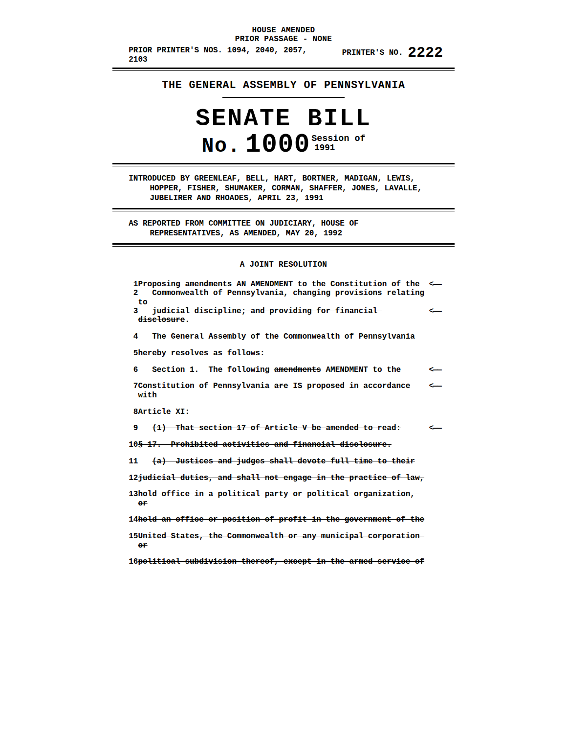HOUSE AMENDED PRIOR PASSAGE - NONE
PRIOR PRINTER'S NOS. 1094, 2040, 2057, 2103
PRINTER'S NO. 2222
THE GENERAL ASSEMBLY OF PENNSYLVANIA
SENATE BILL
No. 1000 Session of1991
INTRODUCED BY GREENLEAF, BELL, HART, BORTNER, MADIGAN, LEWIS, HOPPER, FISHER, SHUMAKER, CORMAN, SHAFFER, JONES, LAVALLE, JUBELIRER AND RHOADES, APRIL 23, 1991
AS REPORTED FROM COMMITTEE ON JUDICIARY, HOUSE OF REPRESENTATIVES, AS AMENDED, MAY 20, 1992
A JOINT RESOLUTION
| 1 | Proposing amendments AN AMENDMENT to the Constitution of the | <—— |
| 2 | Commonwealth of Pennsylvania, changing provisions relating to | |
| 3 | judicial discipline ; and providing for financial disclosure . | <—— |
| 4 | The General Assembly of the Commonwealth of Pennsylvania | |
| 5 | hereby resolves as follows: | |
| 6 | Section 1. The following amendments AMENDMENT to the | <—— |
| 7 | Constitution of Pennsylvania are IS proposed in accordance with | <—— |
| 8 | Article XI: | |
| 9 | (1) That section 17 of Article V be amended to read: | <—— |
| 10 | § 17. Prohibited activities and financial disclosure. | |
| 11 | (a) Justices and judges shall devote full time to their | |
| 12 | judicial duties, and shall not engage in the practice of law, | |
| 13 | hold office in a political party or political organization, or | |
| 14 | hold an office or position of profit in the government of the | |
| 15 | United States, the Commonwealth or any municipal corporation or | |
| 16 | political subdivision thereof, except in the armed service of | |